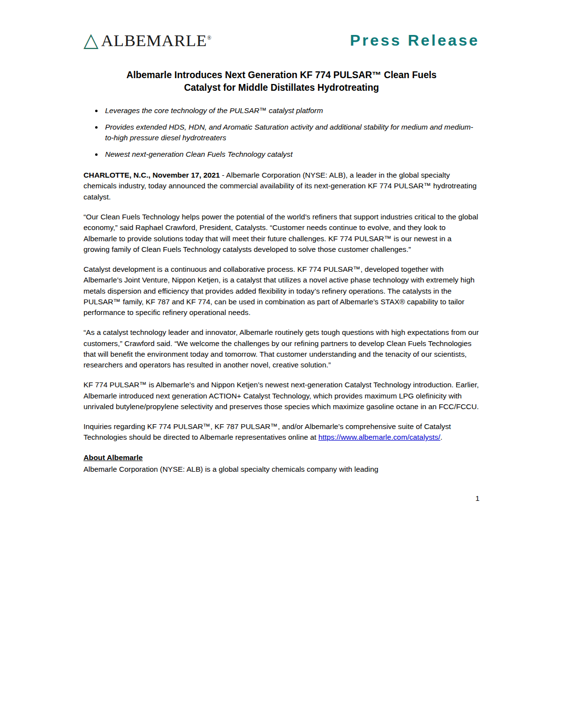△ ALBEMARLE®
Press Release
Albemarle Introduces Next Generation KF 774 PULSAR™ Clean Fuels
Catalyst for Middle Distillates Hydrotreating
Leverages the core technology of the PULSAR™ catalyst platform
Provides extended HDS, HDN, and Aromatic Saturation activity and additional stability for medium and medium-to-high pressure diesel hydrotreaters
Newest next-generation Clean Fuels Technology catalyst
CHARLOTTE, N.C., November 17, 2021 - Albemarle Corporation (NYSE: ALB), a leader in the global specialty chemicals industry, today announced the commercial availability of its next-generation KF 774 PULSAR™ hydrotreating catalyst.
“Our Clean Fuels Technology helps power the potential of the world’s refiners that support industries critical to the global economy,” said Raphael Crawford, President, Catalysts. “Customer needs continue to evolve, and they look to Albemarle to provide solutions today that will meet their future challenges. KF 774 PULSAR™ is our newest in a growing family of Clean Fuels Technology catalysts developed to solve those customer challenges.”
Catalyst development is a continuous and collaborative process. KF 774 PULSAR™, developed together with Albemarle’s Joint Venture, Nippon Ketjen, is a catalyst that utilizes a novel active phase technology with extremely high metals dispersion and efficiency that provides added flexibility in today’s refinery operations. The catalysts in the PULSAR™ family, KF 787 and KF 774, can be used in combination as part of Albemarle’s STAX® capability to tailor performance to specific refinery operational needs.
“As a catalyst technology leader and innovator, Albemarle routinely gets tough questions with high expectations from our customers,” Crawford said. “We welcome the challenges by our refining partners to develop Clean Fuels Technologies that will benefit the environment today and tomorrow. That customer understanding and the tenacity of our scientists, researchers and operators has resulted in another novel, creative solution.”
KF 774 PULSAR™ is Albemarle’s and Nippon Ketjen’s newest next-generation Catalyst Technology introduction. Earlier, Albemarle introduced next generation ACTION+ Catalyst Technology, which provides maximum LPG olefinicity with unrivaled butylene/propylene selectivity and preserves those species which maximize gasoline octane in an FCC/FCCU.
Inquiries regarding KF 774 PULSAR™, KF 787 PULSAR™, and/or Albemarle’s comprehensive suite of Catalyst Technologies should be directed to Albemarle representatives online at https://www.albemarle.com/catalysts/.
About Albemarle
Albemarle Corporation (NYSE: ALB) is a global specialty chemicals company with leading
1